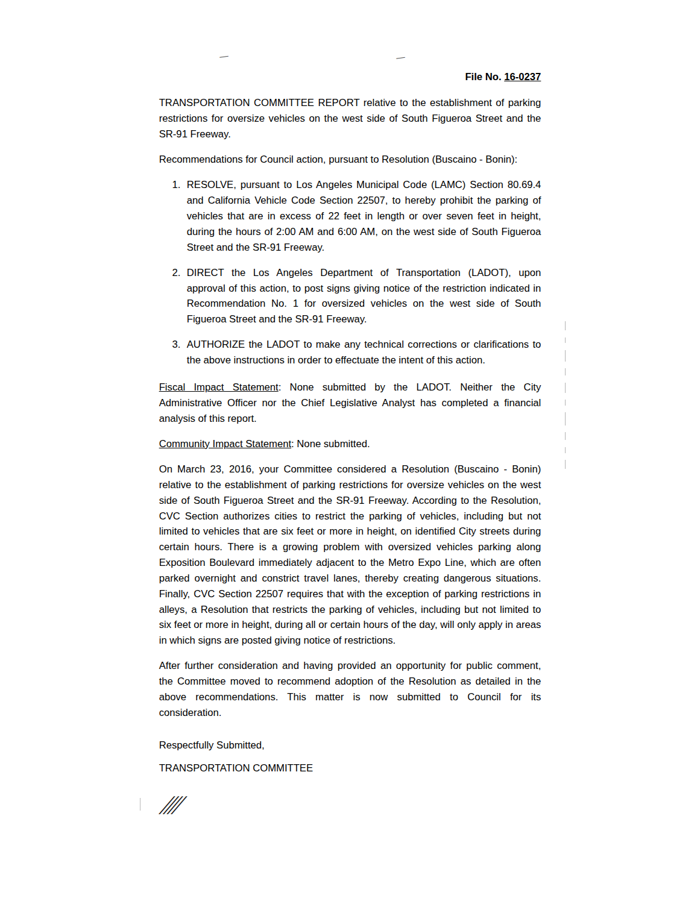— —
File No. 16-0237
TRANSPORTATION COMMITTEE REPORT relative to the establishment of parking restrictions for oversize vehicles on the west side of South Figueroa Street and the SR-91 Freeway.
Recommendations for Council action, pursuant to Resolution (Buscaino - Bonin):
RESOLVE, pursuant to Los Angeles Municipal Code (LAMC) Section 80.69.4 and California Vehicle Code Section 22507, to hereby prohibit the parking of vehicles that are in excess of 22 feet in length or over seven feet in height, during the hours of 2:00 AM and 6:00 AM, on the west side of South Figueroa Street and the SR-91 Freeway.
DIRECT the Los Angeles Department of Transportation (LADOT), upon approval of this action, to post signs giving notice of the restriction indicated in Recommendation No. 1 for oversized vehicles on the west side of South Figueroa Street and the SR-91 Freeway.
AUTHORIZE the LADOT to make any technical corrections or clarifications to the above instructions in order to effectuate the intent of this action.
Fiscal Impact Statement: None submitted by the LADOT. Neither the City Administrative Officer nor the Chief Legislative Analyst has completed a financial analysis of this report.
Community Impact Statement: None submitted.
On March 23, 2016, your Committee considered a Resolution (Buscaino - Bonin) relative to the establishment of parking restrictions for oversize vehicles on the west side of South Figueroa Street and the SR-91 Freeway. According to the Resolution, CVC Section authorizes cities to restrict the parking of vehicles, including but not limited to vehicles that are six feet or more in height, on identified City streets during certain hours. There is a growing problem with oversized vehicles parking along Exposition Boulevard immediately adjacent to the Metro Expo Line, which are often parked overnight and constrict travel lanes, thereby creating dangerous situations. Finally, CVC Section 22507 requires that with the exception of parking restrictions in alleys, a Resolution that restricts the parking of vehicles, including but not limited to six feet or more in height, during all or certain hours of the day, will only apply in areas in which signs are posted giving notice of restrictions.
After further consideration and having provided an opportunity for public comment, the Committee moved to recommend adoption of the Resolution as detailed in the above recommendations. This matter is now submitted to Council for its consideration.
Respectfully Submitted,
TRANSPORTATION COMMITTEE
⁄⁄⁄⁄